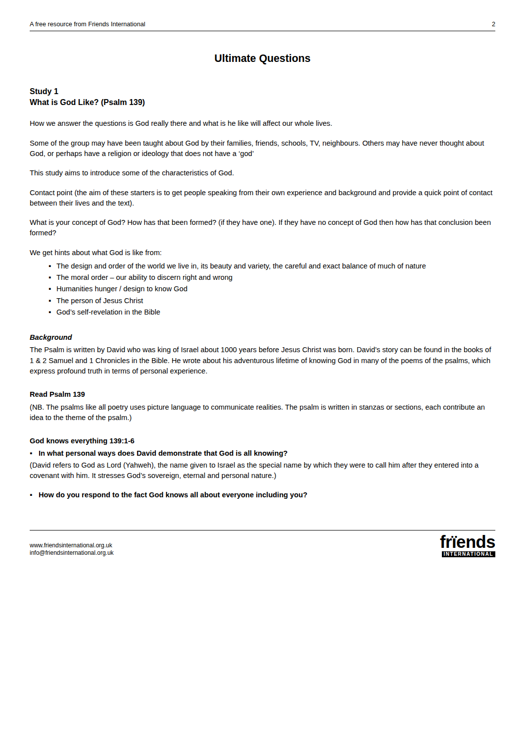A free resource from Friends International 2
Ultimate Questions
Study 1
What is God Like? (Psalm 139)
How we answer the questions is God really there and what is he like will affect our whole lives.
Some of the group may have been taught about God by their families, friends, schools, TV, neighbours. Others may have never thought about God, or perhaps have a religion or ideology that does not have a ‘god’
This study aims to introduce some of the characteristics of God.
Contact point (the aim of these starters is to get people speaking from their own experience and background and provide a quick point of contact between their lives and the text).
What is your concept of God? How has that been formed? (if they have one). If they have no concept of God then how has that conclusion been formed?
We get hints about what God is like from:
The design and order of the world we live in, its beauty and variety, the careful and exact balance of much of nature
The moral order – our ability to discern right and wrong
Humanities hunger / design to know God
The person of Jesus Christ
God’s self-revelation in the Bible
Background
The Psalm is written by David who was king of Israel about 1000 years before Jesus Christ was born. David’s story can be found in the books of 1 & 2 Samuel and 1 Chronicles in the Bible. He wrote about his adventurous lifetime of knowing God in many of the poems of the psalms, which express profound truth in terms of personal experience.
Read Psalm 139
(NB. The psalms like all poetry uses picture language to communicate realities. The psalm is written in stanzas or sections, each contribute an idea to the theme of the psalm.)
God knows everything 139:1-6
In what personal ways does David demonstrate that God is all knowing?
(David refers to God as Lord (Yahweh), the name given to Israel as the special name by which they were to call him after they entered into a covenant with him. It stresses God’s sovereign, eternal and personal nature.)
How do you respond to the fact God knows all about everyone including you?
www.friendsinternational.org.uk
info@friendsinternational.org.uk
frïends
INTERNATIONAL